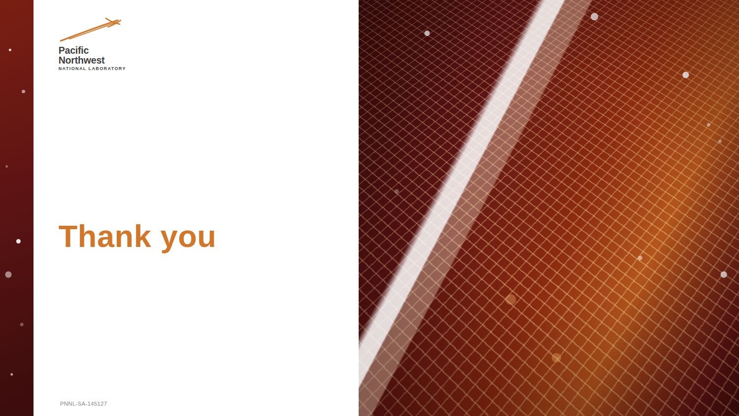Pacific
Northwest
NATIONAL LABORATORY
Thank you
PNNL-SA-145127